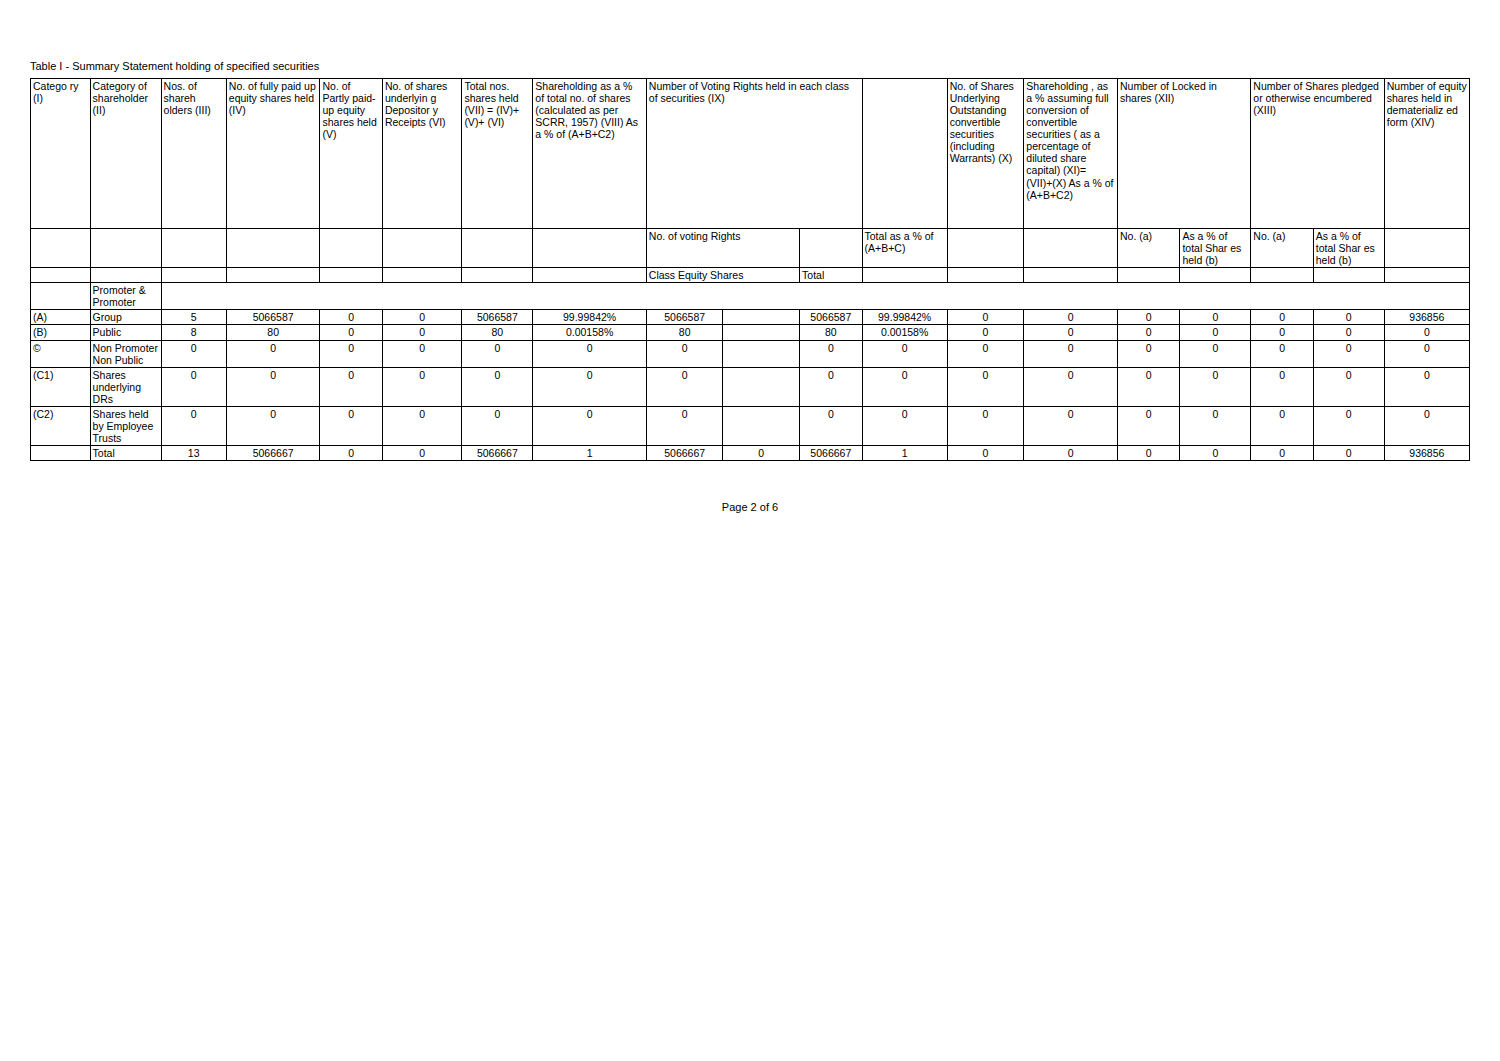Table I - Summary Statement holding of specified securities
| Catego ry (I) | Category of shareholder (II) | Nos. of shareh olders (III) | No. of fully paid up equity shares held (IV) | No. of Partly paid-up equity shares held (V) | No. of shares underlyin g Depositor y Receipts (VI) | Total nos. shares held (VII) = (IV)+(V)+ (VI) | Shareholding as a % of total no. of shares (calculated as per SCRR, 1957) (VIII) As a % of (A+B+C2) | Number of Voting Rights held in each class of securities (IX) | | No. of Shares Underlying Outstanding convertible securities (including Warrants) (X) | Shareholding , as a % assuming full conversion of convertible securities ( as a percentage of diluted share capital) (XI)= (VII)+(X) As a % of (A+B+C2) | Number of Locked in shares (XII) | Number of Shares pledged or otherwise encumbered (XIII) | Number of equity shares held in dematerializ ed form (XIV) |
| --- | --- | --- | --- | --- | --- | --- | --- | --- | --- | --- | --- | --- | --- | --- |
| | | | | | | | | No. of voting Rights | | Total as a % of (A+B+C) | | | No. (a) | As a % of total Shar es held (b) | No. (a) | As a % of total Shar es held (b) | |
| | | | | | | | | Class Equity Shares | Total | | | | | | | | |
| | Promoter & Promoter | |
| (A) | Group | 5 | 5066587 | 0 | 0 | 5066587 | 99.99842% | 5066587 | | 5066587 | 99.99842% | 0 | 0 | 0 | 0 | 0 | 0 | 936856 |
| (B) | Public | 8 | 80 | 0 | 0 | 80 | 0.00158% | 80 | | 80 | 0.00158% | 0 | 0 | 0 | 0 | 0 | 0 | 0 |
| © | Non Promoter Non Public | 0 | 0 | 0 | 0 | 0 | 0 | 0 | | 0 | 0 | 0 | 0 | 0 | 0 | 0 | 0 | 0 |
| (C1) | Shares underlying DRs | 0 | 0 | 0 | 0 | 0 | 0 | 0 | | 0 | 0 | 0 | 0 | 0 | 0 | 0 | 0 | 0 |
| (C2) | Shares held by Employee Trusts | 0 | 0 | 0 | 0 | 0 | 0 | 0 | | 0 | 0 | 0 | 0 | 0 | 0 | 0 | 0 | 0 |
| | Total | 13 | 5066667 | 0 | 0 | 5066667 | 1 | 5066667 | 0 | 5066667 | 1 | 0 | 0 | 0 | 0 | 0 | 0 | 936856 |
Page 2 of 6